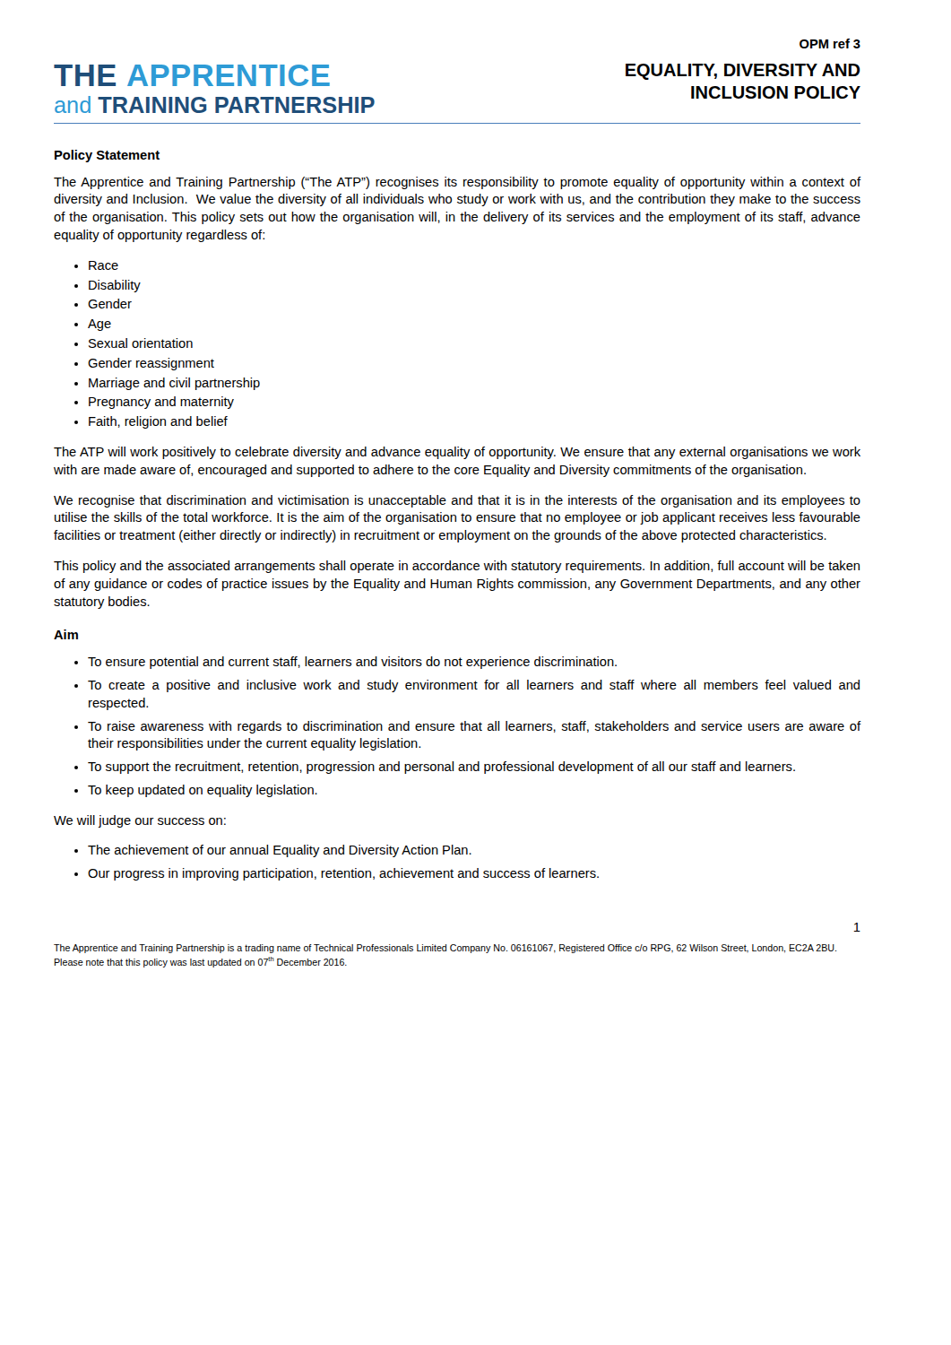OPM ref 3
THE APPRENTICE
and TRAINING PARTNERSHIP
EQUALITY, DIVERSITY AND INCLUSION POLICY
Policy Statement
The Apprentice and Training Partnership (“The ATP”) recognises its responsibility to promote equality of opportunity within a context of diversity and Inclusion. We value the diversity of all individuals who study or work with us, and the contribution they make to the success of the organisation. This policy sets out how the organisation will, in the delivery of its services and the employment of its staff, advance equality of opportunity regardless of:
Race
Disability
Gender
Age
Sexual orientation
Gender reassignment
Marriage and civil partnership
Pregnancy and maternity
Faith, religion and belief
The ATP will work positively to celebrate diversity and advance equality of opportunity. We ensure that any external organisations we work with are made aware of, encouraged and supported to adhere to the core Equality and Diversity commitments of the organisation.
We recognise that discrimination and victimisation is unacceptable and that it is in the interests of the organisation and its employees to utilise the skills of the total workforce. It is the aim of the organisation to ensure that no employee or job applicant receives less favourable facilities or treatment (either directly or indirectly) in recruitment or employment on the grounds of the above protected characteristics.
This policy and the associated arrangements shall operate in accordance with statutory requirements. In addition, full account will be taken of any guidance or codes of practice issues by the Equality and Human Rights commission, any Government Departments, and any other statutory bodies.
Aim
To ensure potential and current staff, learners and visitors do not experience discrimination.
To create a positive and inclusive work and study environment for all learners and staff where all members feel valued and respected.
To raise awareness with regards to discrimination and ensure that all learners, staff, stakeholders and service users are aware of their responsibilities under the current equality legislation.
To support the recruitment, retention, progression and personal and professional development of all our staff and learners.
To keep updated on equality legislation.
We will judge our success on:
The achievement of our annual Equality and Diversity Action Plan.
Our progress in improving participation, retention, achievement and success of learners.
1
The Apprentice and Training Partnership is a trading name of Technical Professionals Limited Company No. 06161067, Registered Office c/o RPG, 62 Wilson Street, London, EC2A 2BU. Please note that this policy was last updated on 07th December 2016.